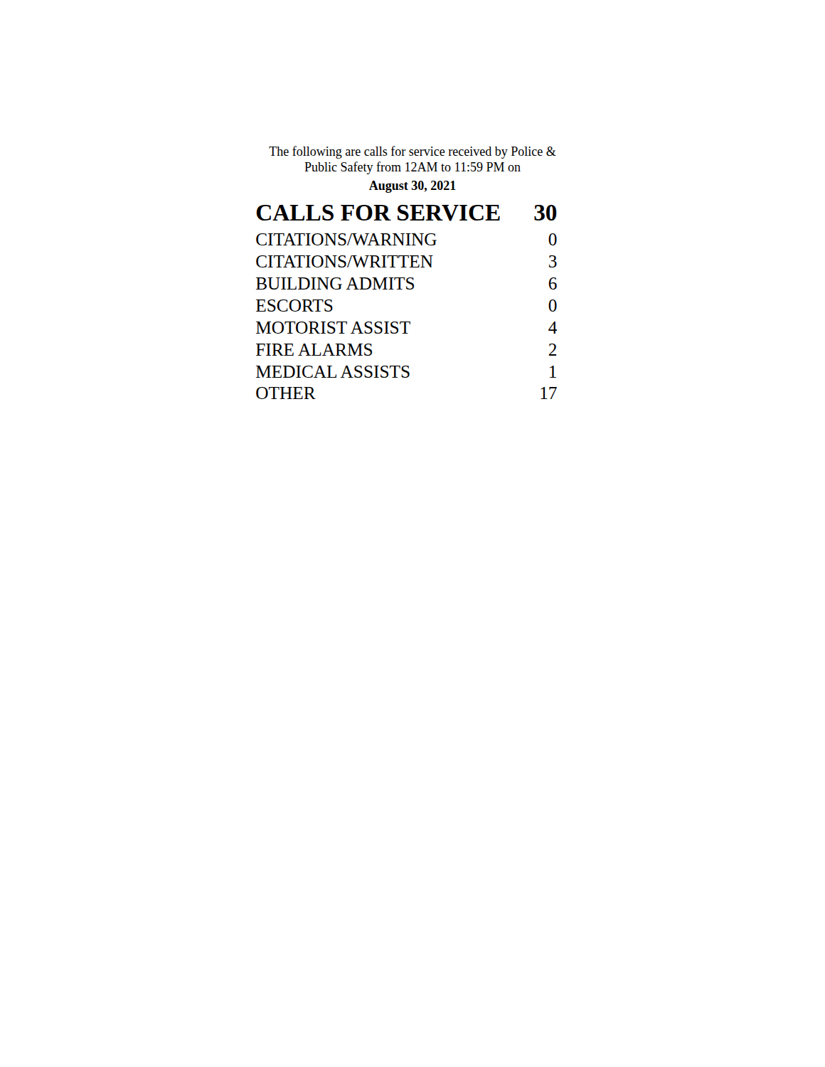The following are calls for service received by Police & Public Safety from 12AM to 11:59 PM on August 30, 2021
| CALLS FOR SERVICE | 30 |
| CITATIONS/WARNING | 0 |
| CITATIONS/WRITTEN | 3 |
| BUILDING ADMITS | 6 |
| ESCORTS | 0 |
| MOTORIST ASSIST | 4 |
| FIRE ALARMS | 2 |
| MEDICAL ASSISTS | 1 |
| OTHER | 17 |